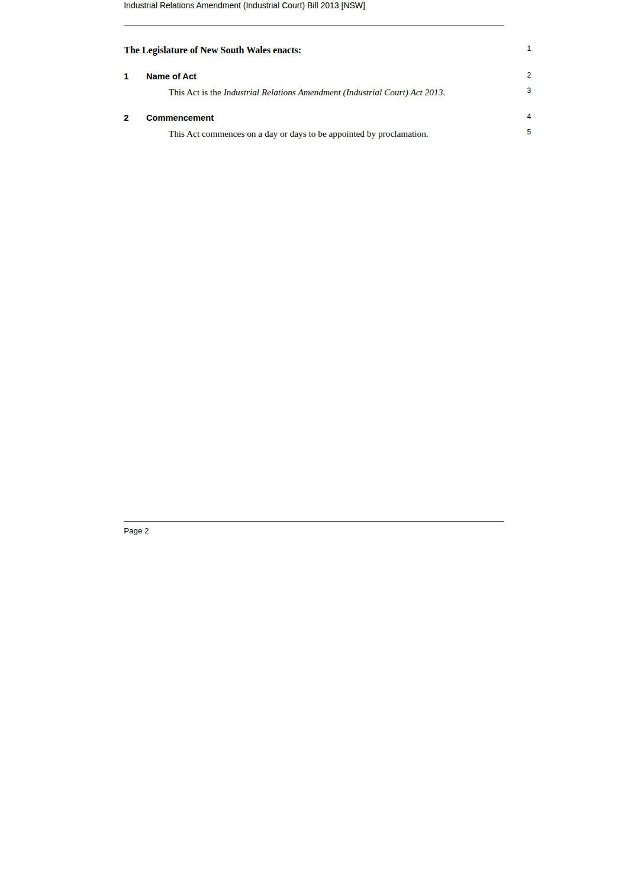Industrial Relations Amendment (Industrial Court) Bill 2013 [NSW]
The Legislature of New South Wales enacts:
1
1
Name of Act
2
This Act is the Industrial Relations Amendment (Industrial Court) Act 2013.
3
2
Commencement
4
This Act commences on a day or days to be appointed by proclamation.
5
Page 2